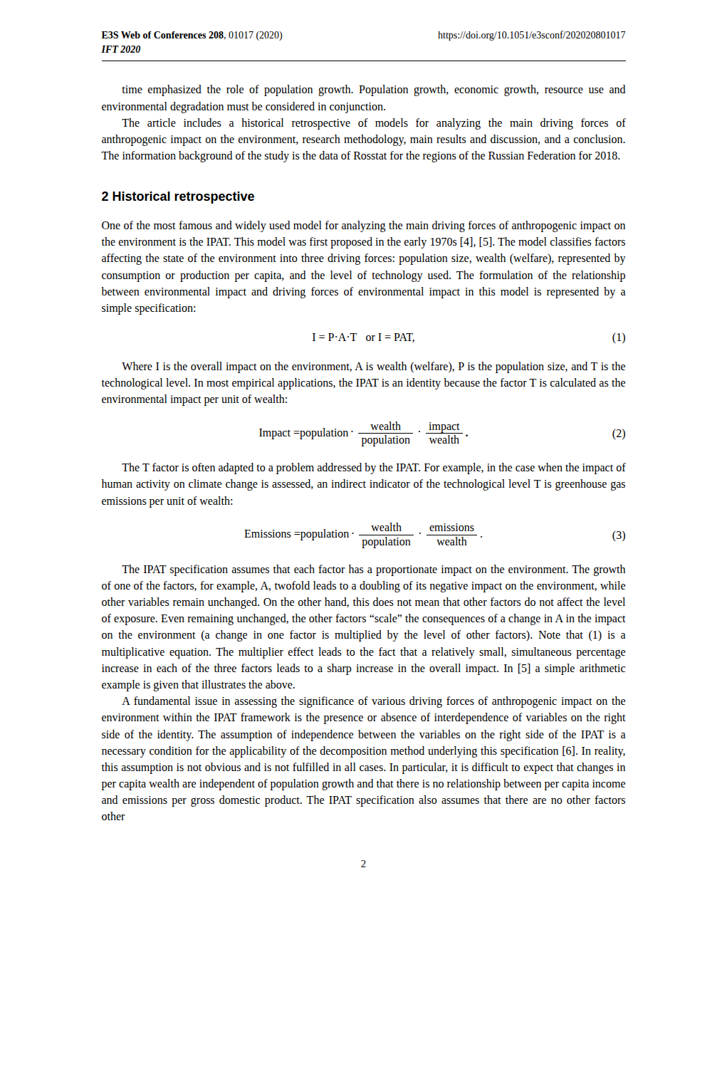E3S Web of Conferences 208, 01017 (2020)
IFT 2020
https://doi.org/10.1051/e3sconf/202020801017
time emphasized the role of population growth. Population growth, economic growth, resource use and environmental degradation must be considered in conjunction.
The article includes a historical retrospective of models for analyzing the main driving forces of anthropogenic impact on the environment, research methodology, main results and discussion, and a conclusion. The information background of the study is the data of Rosstat for the regions of the Russian Federation for 2018.
2 Historical retrospective
One of the most famous and widely used model for analyzing the main driving forces of anthropogenic impact on the environment is the IPAT. This model was first proposed in the early 1970s [4], [5]. The model classifies factors affecting the state of the environment into three driving forces: population size, wealth (welfare), represented by consumption or production per capita, and the level of technology used. The formulation of the relationship between environmental impact and driving forces of environmental impact in this model is represented by a simple specification:
I = P·A·T or I = PAT, (1)
Where I is the overall impact on the environment, A is wealth (welfare), P is the population size, and T is the technological level. In most empirical applications, the IPAT is an identity because the factor T is calculated as the environmental impact per unit of wealth:
Impact =population·wealth population·impact wealth. (2)
The T factor is often adapted to a problem addressed by the IPAT. For example, in the case when the impact of human activity on climate change is assessed, an indirect indicator of the technological level T is greenhouse gas emissions per unit of wealth:
Emissions =population·wealth population·emissions wealth. (3)
The IPAT specification assumes that each factor has a proportionate impact on the environment. The growth of one of the factors, for example, A, twofold leads to a doubling of its negative impact on the environment, while other variables remain unchanged. On the other hand, this does not mean that other factors do not affect the level of exposure. Even remaining unchanged, the other factors “scale” the consequences of a change in A in the impact on the environment (a change in one factor is multiplied by the level of other factors). Note that (1) is a multiplicative equation. The multiplier effect leads to the fact that a relatively small, simultaneous percentage increase in each of the three factors leads to a sharp increase in the overall impact. In [5] a simple arithmetic example is given that illustrates the above.
A fundamental issue in assessing the significance of various driving forces of anthropogenic impact on the environment within the IPAT framework is the presence or absence of interdependence of variables on the right side of the identity. The assumption of independence between the variables on the right side of the IPAT is a necessary condition for the applicability of the decomposition method underlying this specification [6]. In reality, this assumption is not obvious and is not fulfilled in all cases. In particular, it is difficult to expect that changes in per capita wealth are independent of population growth and that there is no relationship between per capita income and emissions per gross domestic product. The IPAT specification also assumes that there are no other factors other
2